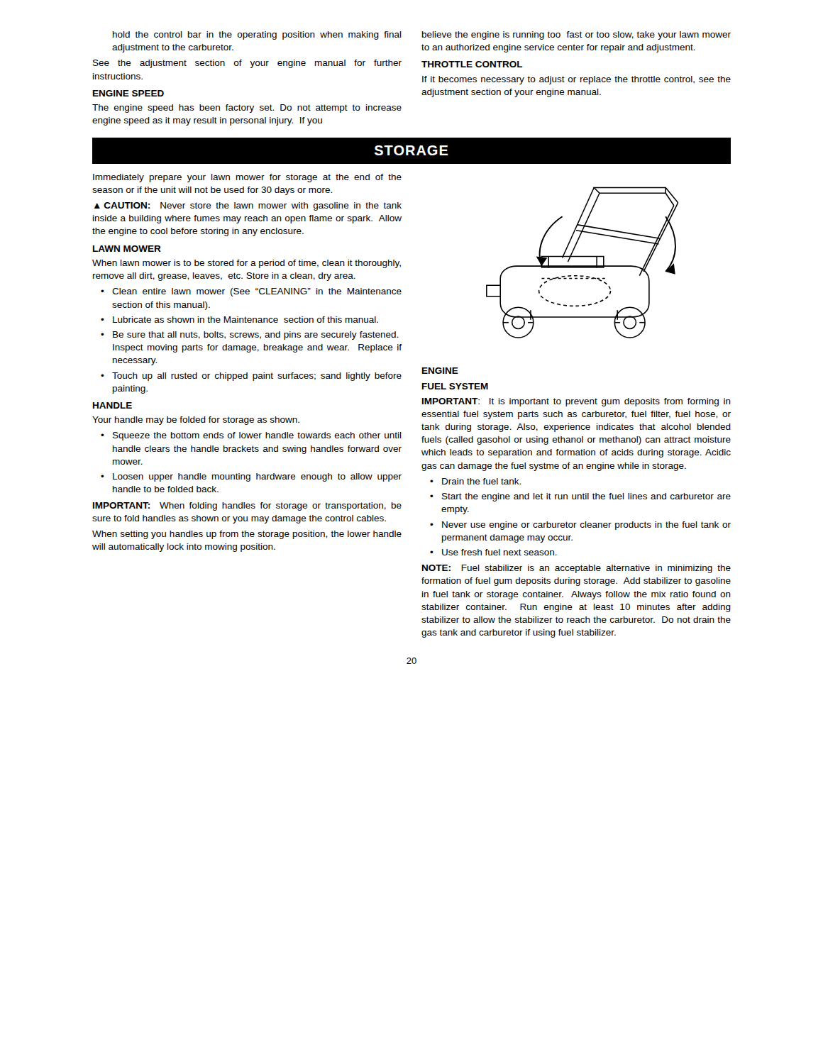hold the control bar in the operating position when making final adjustment to the carburetor.
See the adjustment section of your engine manual for further instructions.
Engine Speed
The engine speed has been factory set. Do not attempt to increase engine speed as it may result in personal injury. If you
believe the engine is running too fast or too slow, take your lawn mower to an authorized engine service center for repair and adjustment.
Throttle Control
If it becomes necessary to adjust or replace the throttle control, see the adjustment section of your engine manual.
STORAGE
Immediately prepare your lawn mower for storage at the end of the season or if the unit will not be used for 30 days or more.
▲CAUTION: Never store the lawn mower with gasoline in the tank inside a building where fumes may reach an open flame or spark. Allow the engine to cool before storing in any enclosure.
Lawn Mower
When lawn mower is to be stored for a period of time, clean it thoroughly, remove all dirt, grease, leaves, etc. Store in a clean, dry area.
Clean entire lawn mower (See “CLEANING” in the Maintenance section of this manual).
Lubricate as shown in the Maintenance section of this manual.
Be sure that all nuts, bolts, screws, and pins are securely fastened. Inspect moving parts for damage, breakage and wear. Replace if necessary.
Touch up all rusted or chipped paint surfaces; sand lightly before painting.
Handle
Your handle may be folded for storage as shown.
Squeeze the bottom ends of lower handle towards each other until handle clears the handle brackets and swing handles forward over mower.
Loosen upper handle mounting hardware enough to allow upper handle to be folded back.
IMPORTANT: When folding handles for storage or transportation, be sure to fold handles as shown or you may damage the control cables.
When setting you handles up from the storage position, the lower handle will automatically lock into mowing position.
Engine
FUEL SYSTEM
IMPORTANT: It is important to prevent gum deposits from forming in essential fuel system parts such as carburetor, fuel filter, fuel hose, or tank during storage. Also, experience indicates that alcohol blended fuels (called gasohol or using ethanol or methanol) can attract moisture which leads to separation and formation of acids during storage. Acidic gas can damage the fuel systme of an engine while in storage.
Drain the fuel tank.
Start the engine and let it run until the fuel lines and carburetor are empty.
Never use engine or carburetor cleaner products in the fuel tank or permanent damage may occur.
Use fresh fuel next season.
NOTE: Fuel stabilizer is an acceptable alternative in minimizing the formation of fuel gum deposits during storage. Add stabilizer to gasoline in fuel tank or storage container. Always follow the mix ratio found on stabilizer container. Run engine at least 10 minutes after adding stabilizer to allow the stabilizer to reach the carburetor. Do not drain the gas tank and carburetor if using fuel stabilizer.
20